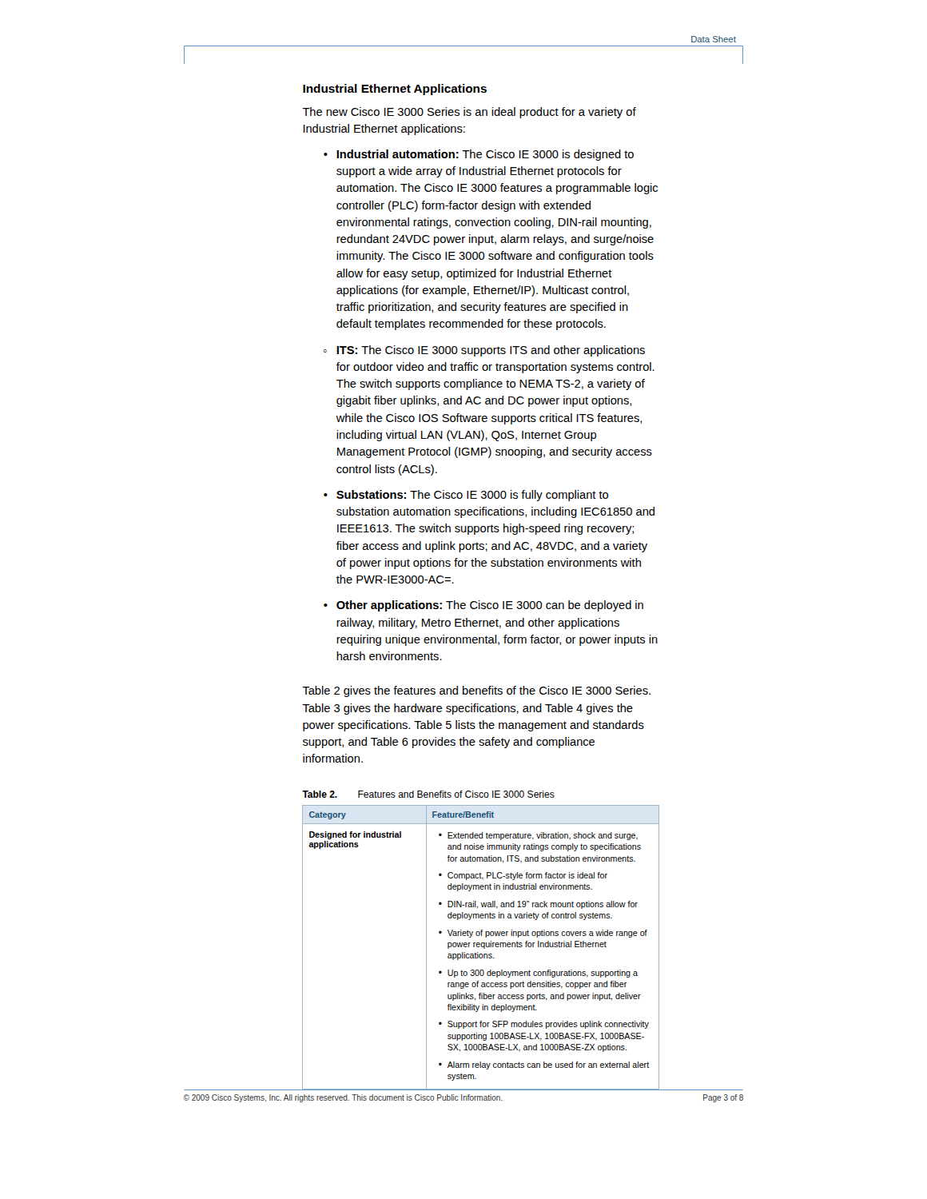Data Sheet
Industrial Ethernet Applications
The new Cisco IE 3000 Series is an ideal product for a variety of Industrial Ethernet applications:
Industrial automation: The Cisco IE 3000 is designed to support a wide array of Industrial Ethernet protocols for automation. The Cisco IE 3000 features a programmable logic controller (PLC) form-factor design with extended environmental ratings, convection cooling, DIN-rail mounting, redundant 24VDC power input, alarm relays, and surge/noise immunity. The Cisco IE 3000 software and configuration tools allow for easy setup, optimized for Industrial Ethernet applications (for example, Ethernet/IP). Multicast control, traffic prioritization, and security features are specified in default templates recommended for these protocols.
ITS: The Cisco IE 3000 supports ITS and other applications for outdoor video and traffic or transportation systems control. The switch supports compliance to NEMA TS-2, a variety of gigabit fiber uplinks, and AC and DC power input options, while the Cisco IOS Software supports critical ITS features, including virtual LAN (VLAN), QoS, Internet Group Management Protocol (IGMP) snooping, and security access control lists (ACLs).
Substations: The Cisco IE 3000 is fully compliant to substation automation specifications, including IEC61850 and IEEE1613. The switch supports high-speed ring recovery; fiber access and uplink ports; and AC, 48VDC, and a variety of power input options for the substation environments with the PWR-IE3000-AC=.
Other applications: The Cisco IE 3000 can be deployed in railway, military, Metro Ethernet, and other applications requiring unique environmental, form factor, or power inputs in harsh environments.
Table 2 gives the features and benefits of the Cisco IE 3000 Series. Table 3 gives the hardware specifications, and Table 4 gives the power specifications. Table 5 lists the management and standards support, and Table 6 provides the safety and compliance information.
Table 2. Features and Benefits of Cisco IE 3000 Series
| Category | Feature/Benefit |
| --- | --- |
| Designed for industrial applications | Extended temperature, vibration, shock and surge, and noise immunity ratings comply to specifications for automation, ITS, and substation environments. Compact, PLC-style form factor is ideal for deployment in industrial environments. DIN-rail, wall, and 19” rack mount options allow for deployments in a variety of control systems. Variety of power input options covers a wide range of power requirements for Industrial Ethernet applications. Up to 300 deployment configurations, supporting a range of access port densities, copper and fiber uplinks, fiber access ports, and power input, deliver flexibility in deployment. Support for SFP modules provides uplink connectivity supporting 100BASE-LX, 100BASE-FX, 1000BASE-SX, 1000BASE-LX, and 1000BASE-ZX options. Alarm relay contacts can be used for an external alert system. |
© 2009 Cisco Systems, Inc. All rights reserved. This document is Cisco Public Information.
Page 3 of 8